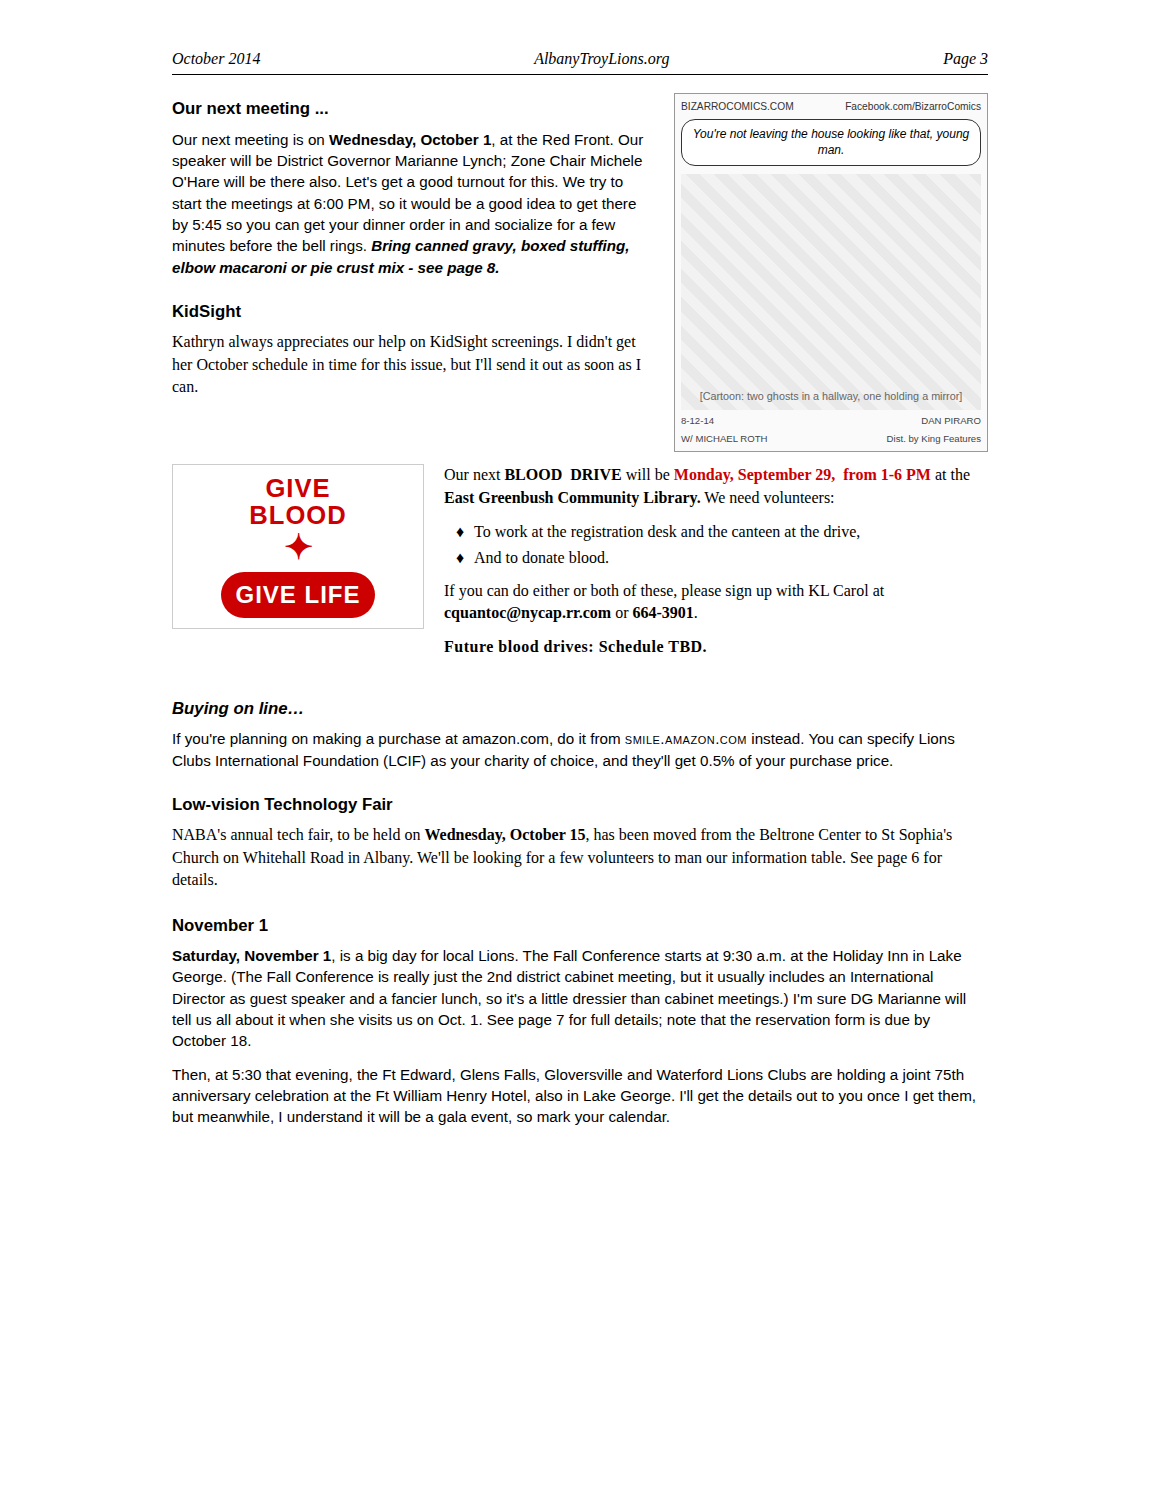October 2014 AlbanyTroyLions.org Page 3
BIZARROCOMICS.COM Facebook.com/BizarroComics
You're not leaving the house looking like that, young man.
[Cartoon: two ghosts in a hallway, one holding a mirror]
8-12-14 DAN PIRARO
W/ MICHAEL ROTH Dist. by King Features
Our next meeting ...
Our next meeting is on Wednesday, October 1, at the Red Front. Our speaker will be District Governor Marianne Lynch; Zone Chair Michele O'Hare will be there also. Let's get a good turnout for this. We try to start the meetings at 6:00 PM, so it would be a good idea to get there by 5:45 so you can get your dinner order in and socialize for a few minutes before the bell rings. Bring canned gravy, boxed stuffing, elbow macaroni or pie crust mix - see page 8.
KidSight
Kathryn always appreciates our help on KidSight screenings. I didn't get her October schedule in time for this issue, but I'll send it out as soon as I can.
GIVE
BLOOD
✦
GIVE LIFE
Our next BLOOD DRIVE will be Monday, September 29, from 1-6 PM at the East Greenbush Community Library. We need volunteers:
To work at the registration desk and the canteen at the drive,
And to donate blood.
If you can do either or both of these, please sign up with KL Carol at cquantoc@nycap.rr.com or 664-3901.
Future blood drives: Schedule TBD.
Buying on line…
If you're planning on making a purchase at amazon.com, do it from smile.amazon.com instead. You can specify Lions Clubs International Foundation (LCIF) as your charity of choice, and they'll get 0.5% of your purchase price.
Low-vision Technology Fair
NABA's annual tech fair, to be held on Wednesday, October 15, has been moved from the Beltrone Center to St Sophia's Church on Whitehall Road in Albany. We'll be looking for a few volunteers to man our information table. See page 6 for details.
November 1
Saturday, November 1, is a big day for local Lions. The Fall Conference starts at 9:30 a.m. at the Holiday Inn in Lake George. (The Fall Conference is really just the 2nd district cabinet meeting, but it usually includes an International Director as guest speaker and a fancier lunch, so it's a little dressier than cabinet meetings.) I'm sure DG Marianne will tell us all about it when she visits us on Oct. 1. See page 7 for full details; note that the reservation form is due by October 18.
Then, at 5:30 that evening, the Ft Edward, Glens Falls, Gloversville and Waterford Lions Clubs are holding a joint 75th anniversary celebration at the Ft William Henry Hotel, also in Lake George. I'll get the details out to you once I get them, but meanwhile, I understand it will be a gala event, so mark your calendar.